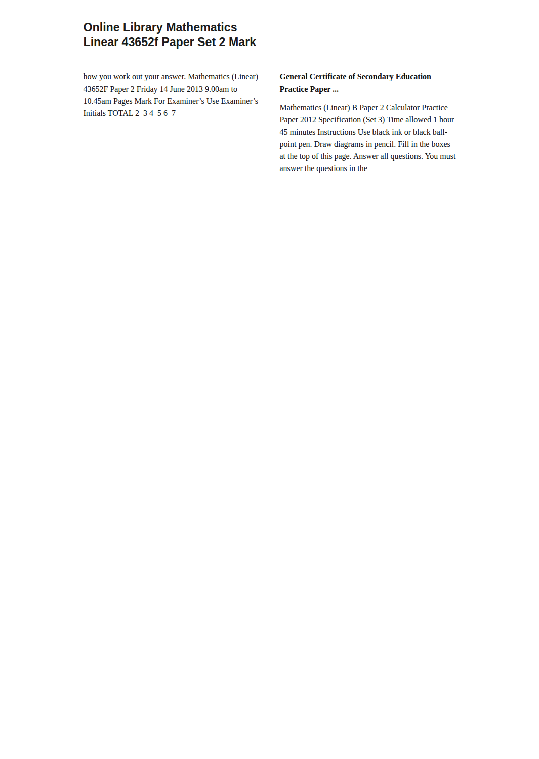Online Library Mathematics Linear 43652f Paper Set 2 Mark
how you work out your answer. Mathematics (Linear) 43652F Paper 2 Friday 14 June 2013 9.00am to 10.45am Pages Mark For Examiner’s Use Examiner’s Initials TOTAL 2–3 4–5 6–7
General Certificate of Secondary Education Practice Paper ...
Mathematics (Linear) B Paper 2 Calculator Practice Paper 2012 Specification (Set 3) Time allowed 1 hour 45 minutes Instructions Use black ink or black ball-point pen. Draw diagrams in pencil. Fill in the boxes at the top of this page. Answer all questions. You must answer the questions in the